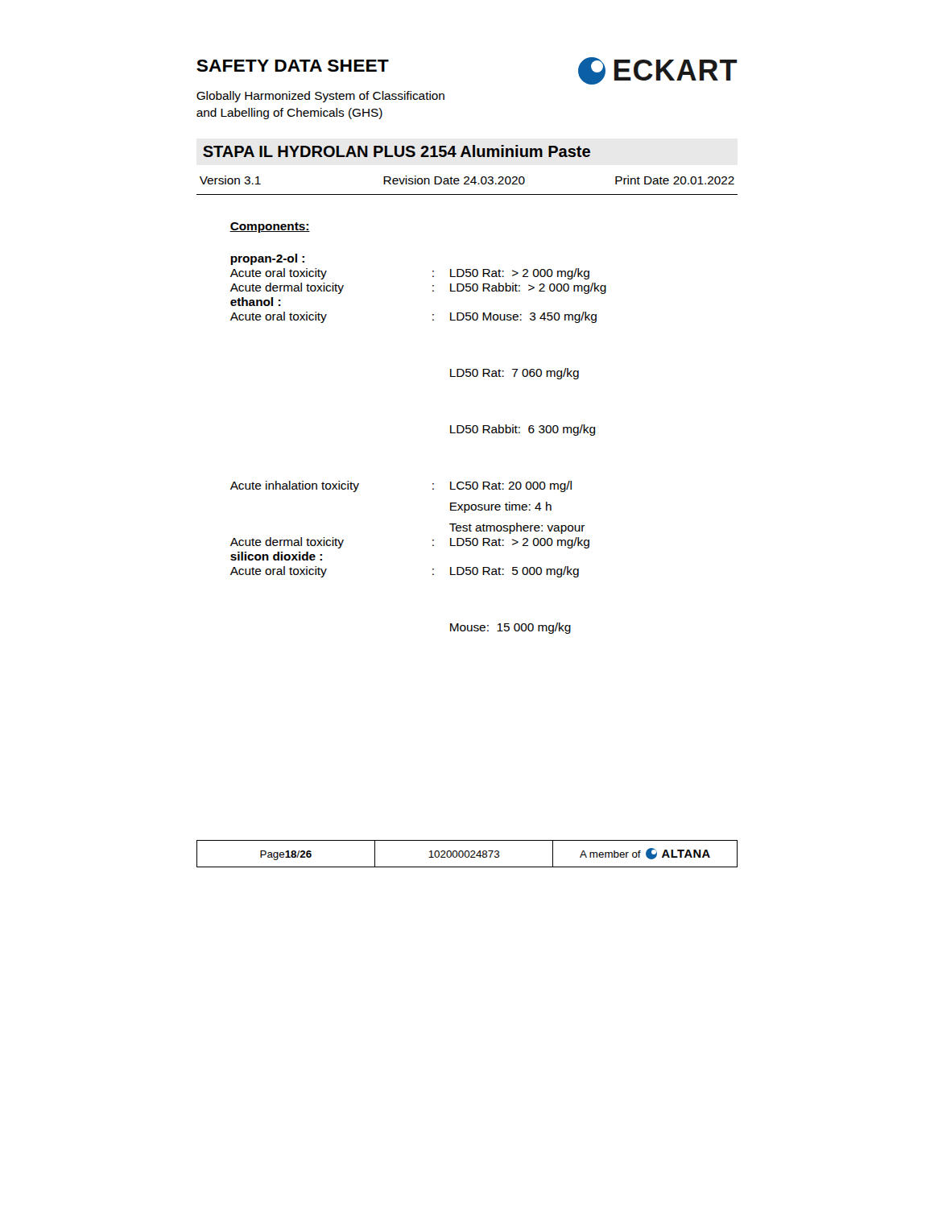SAFETY DATA SHEET
Globally Harmonized System of Classification and Labelling of Chemicals (GHS)
ECKART
STAPA IL HYDROLAN PLUS 2154 Aluminium Paste
Version 3.1 Revision Date 24.03.2020 Print Date 20.01.2022
Components:
propan-2-ol :
| Acute oral toxicity | : | LD50 Rat: > 2 000 mg/kg |
| Acute dermal toxicity | : | LD50 Rabbit: > 2 000 mg/kg |
ethanol :
| Acute oral toxicity | : | LD50 Mouse: 3 450 mg/kg LD50 Rat: 7 060 mg/kg LD50 Rabbit: 6 300 mg/kg |
| Acute inhalation toxicity | : | LC50 Rat: 20 000 mg/l Exposure time: 4 h Test atmosphere: vapour |
| Acute dermal toxicity | : | LD50 Rat: > 2 000 mg/kg |
silicon dioxide :
| Acute oral toxicity | : | LD50 Rat: 5 000 mg/kg Mouse: 15 000 mg/kg |
Page 18 / 26
102000024873
A member of ALTANA